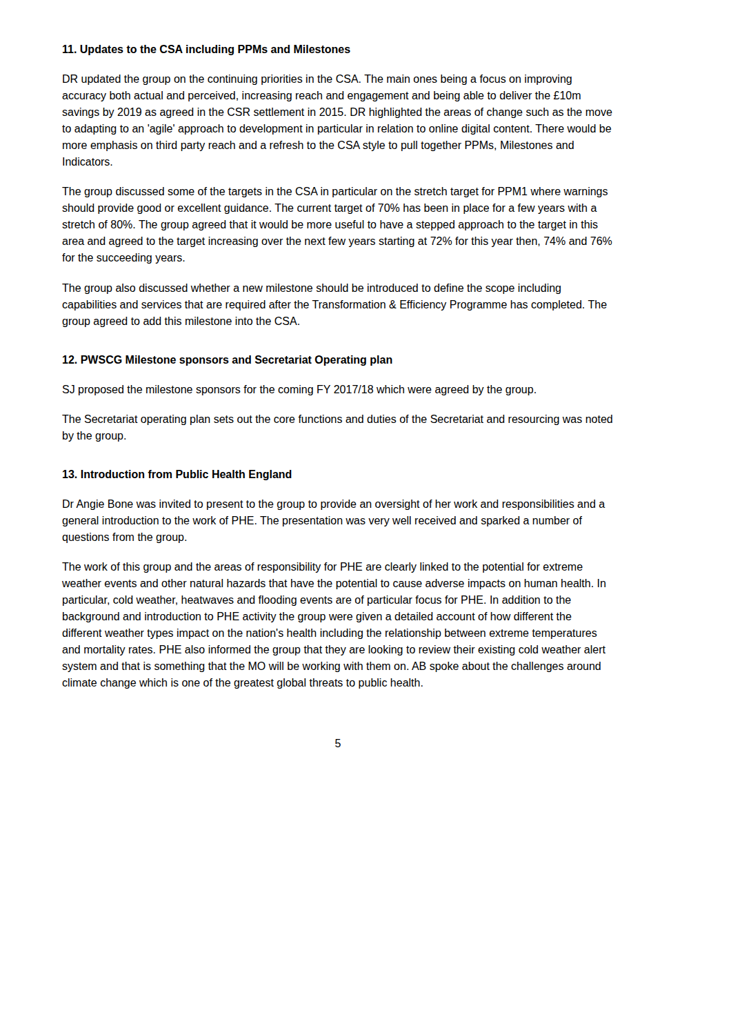11. Updates to the CSA including PPMs and Milestones
DR updated the group on the continuing priorities in the CSA. The main ones being a focus on improving accuracy both actual and perceived, increasing reach and engagement and being able to deliver the £10m savings by 2019 as agreed in the CSR settlement in 2015. DR highlighted the areas of change such as the move to adapting to an 'agile' approach to development in particular in relation to online digital content. There would be more emphasis on third party reach and a refresh to the CSA style to pull together PPMs, Milestones and Indicators.
The group discussed some of the targets in the CSA in particular on the stretch target for PPM1 where warnings should provide good or excellent guidance. The current target of 70% has been in place for a few years with a stretch of 80%. The group agreed that it would be more useful to have a stepped approach to the target in this area and agreed to the target increasing over the next few years starting at 72% for this year then, 74% and 76% for the succeeding years.
The group also discussed whether a new milestone should be introduced to define the scope including capabilities and services that are required after the Transformation & Efficiency Programme has completed. The group agreed to add this milestone into the CSA.
12. PWSCG Milestone sponsors and Secretariat Operating plan
SJ proposed the milestone sponsors for the coming FY 2017/18 which were agreed by the group.
The Secretariat operating plan sets out the core functions and duties of the Secretariat and resourcing was noted by the group.
13. Introduction from Public Health England
Dr Angie Bone was invited to present to the group to provide an oversight of her work and responsibilities and a general introduction to the work of PHE. The presentation was very well received and sparked a number of questions from the group.
The work of this group and the areas of responsibility for PHE are clearly linked to the potential for extreme weather events and other natural hazards that have the potential to cause adverse impacts on human health. In particular, cold weather, heatwaves and flooding events are of particular focus for PHE. In addition to the background and introduction to PHE activity the group were given a detailed account of how different the different weather types impact on the nation's health including the relationship between extreme temperatures and mortality rates. PHE also informed the group that they are looking to review their existing cold weather alert system and that is something that the MO will be working with them on. AB spoke about the challenges around climate change which is one of the greatest global threats to public health.
5